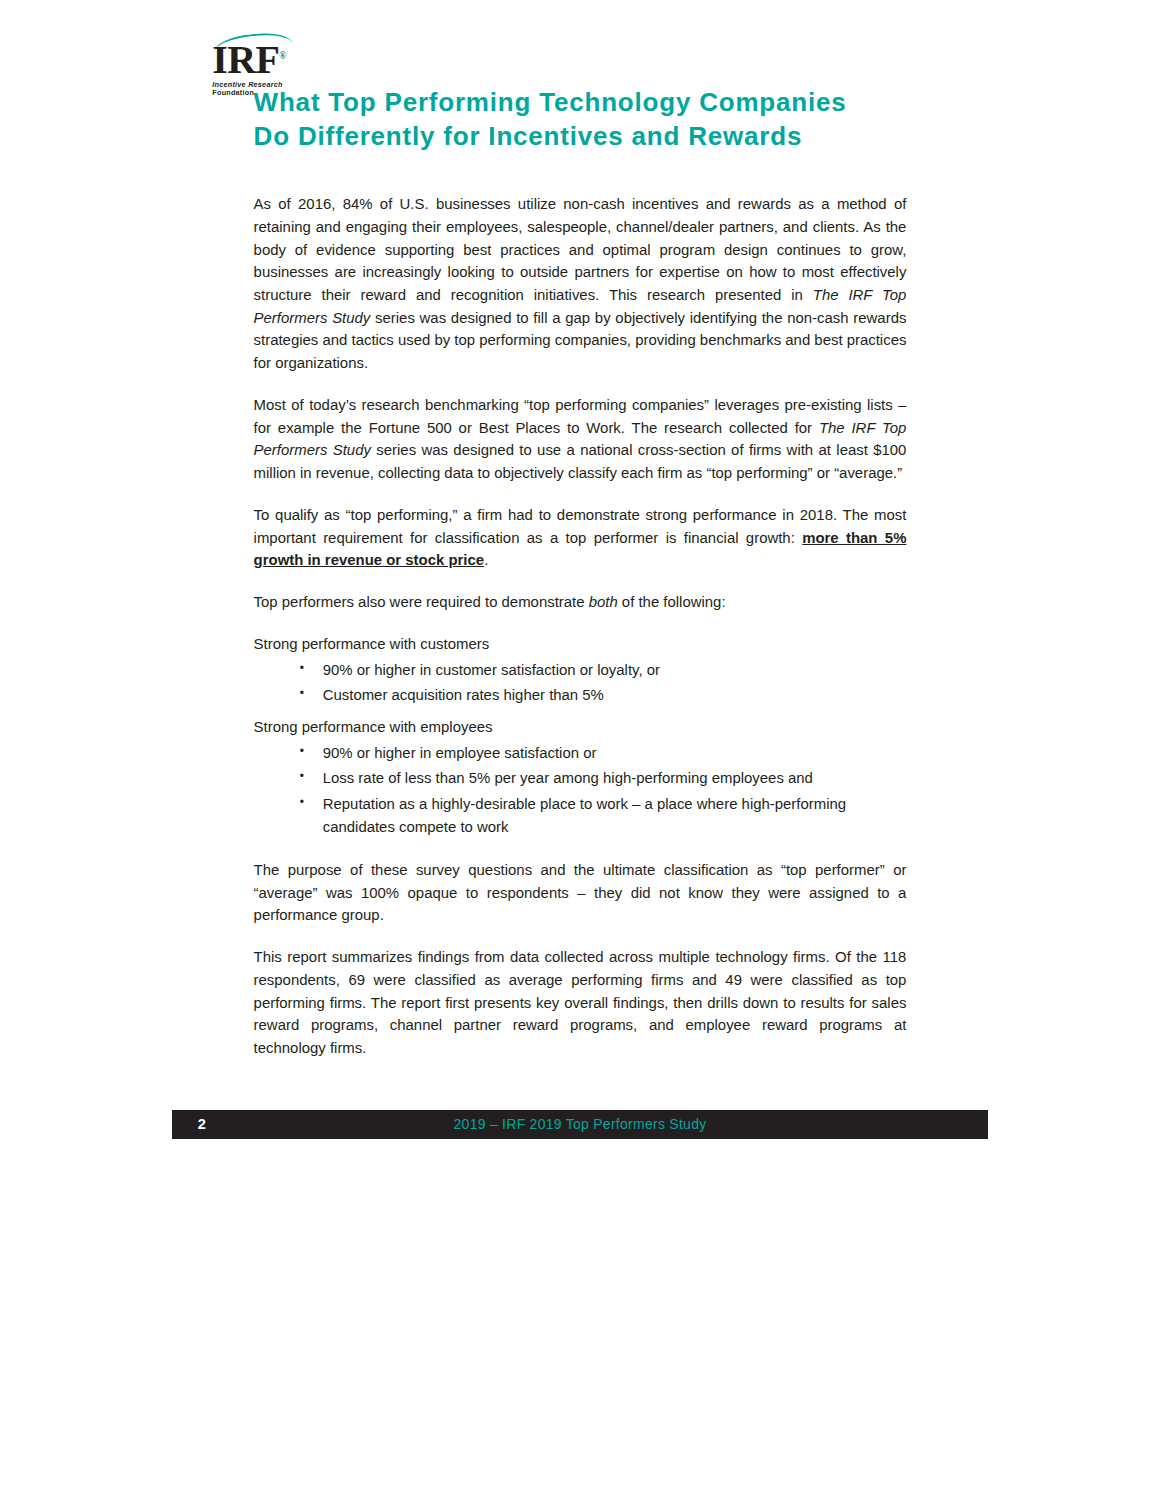IRF®
Incentive Research Foundation
What Top Performing Technology CompaniesDo Differently for Incentives and Rewards
As of 2016, 84% of U.S. businesses utilize non-cash incentives and rewards as a method of retaining and engaging their employees, salespeople, channel/dealer partners, and clients. As the body of evidence supporting best practices and optimal program design continues to grow, businesses are increasingly looking to outside partners for expertise on how to most effectively structure their reward and recognition initiatives. This research presented in The IRF Top Performers Study series was designed to fill a gap by objectively identifying the non-cash rewards strategies and tactics used by top performing companies, providing benchmarks and best practices for organizations.
Most of today’s research benchmarking “top performing companies” leverages pre-existing lists – for example the Fortune 500 or Best Places to Work. The research collected for The IRF Top Performers Study series was designed to use a national cross-section of firms with at least $100 million in revenue, collecting data to objectively classify each firm as “top performing” or “average.”
To qualify as “top performing,” a firm had to demonstrate strong performance in 2018. The most important requirement for classification as a top performer is financial growth: more than 5% growth in revenue or stock price.
Top performers also were required to demonstrate both of the following:
Strong performance with customers
90% or higher in customer satisfaction or loyalty, or
Customer acquisition rates higher than 5%
Strong performance with employees
90% or higher in employee satisfaction or
Loss rate of less than 5% per year among high-performing employees and
Reputation as a highly-desirable place to work – a place where high-performing candidates compete to work
The purpose of these survey questions and the ultimate classification as “top performer” or “average” was 100% opaque to respondents – they did not know they were assigned to a performance group.
This report summarizes findings from data collected across multiple technology firms. Of the 118 respondents, 69 were classified as average performing firms and 49 were classified as top performing firms. The report first presents key overall findings, then drills down to results for sales reward programs, channel partner reward programs, and employee reward programs at technology firms.
2
2019 – IRF 2019 Top Performers Study